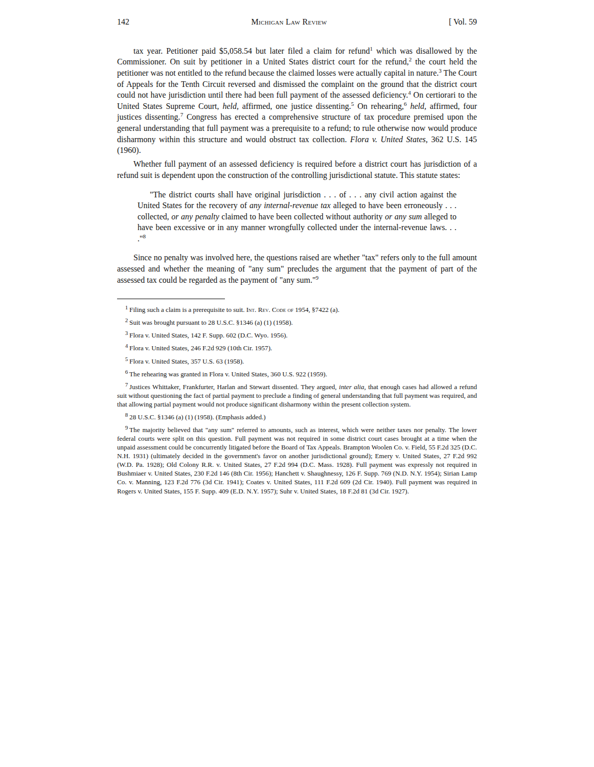142 Michigan Law Review [ Vol. 59
tax year. Petitioner paid $5,058.54 but later filed a claim for refund1 which was disallowed by the Commissioner. On suit by petitioner in a United States district court for the refund,2 the court held the petitioner was not entitled to the refund because the claimed losses were actually capital in nature.3 The Court of Appeals for the Tenth Circuit reversed and dismissed the complaint on the ground that the district court could not have jurisdiction until there had been full payment of the assessed deficiency.4 On certiorari to the United States Supreme Court, held, affirmed, one justice dissenting.5 On rehearing,6 held, affirmed, four justices dissenting.7 Congress has erected a comprehensive structure of tax procedure premised upon the general understanding that full payment was a prerequisite to a refund; to rule otherwise now would produce disharmony within this structure and would obstruct tax collection. Flora v. United States, 362 U.S. 145 (1960).
Whether full payment of an assessed deficiency is required before a district court has jurisdiction of a refund suit is dependent upon the construction of the controlling jurisdictional statute. This statute states:
"The district courts shall have original jurisdiction . . . of . . . any civil action against the United States for the recovery of any internal-revenue tax alleged to have been erroneously . . . collected, or any penalty claimed to have been collected without authority or any sum alleged to have been excessive or in any manner wrongfully collected under the internal-revenue laws. . . ."8
Since no penalty was involved here, the questions raised are whether "tax" refers only to the full amount assessed and whether the meaning of "any sum" precludes the argument that the payment of part of the assessed tax could be regarded as the payment of "any sum."9
1 Filing such a claim is a prerequisite to suit. Int. Rev. Code of 1954, §7422 (a).
2 Suit was brought pursuant to 28 U.S.C. §1346 (a) (1) (1958).
3 Flora v. United States, 142 F. Supp. 602 (D.C. Wyo. 1956).
4 Flora v. United States, 246 F.2d 929 (10th Cir. 1957).
5 Flora v. United States, 357 U.S. 63 (1958).
6 The rehearing was granted in Flora v. United States, 360 U.S. 922 (1959).
7 Justices Whittaker, Frankfurter, Harlan and Stewart dissented. They argued, inter alia, that enough cases had allowed a refund suit without questioning the fact of partial payment to preclude a finding of general understanding that full payment was required, and that allowing partial payment would not produce significant disharmony within the present collection system.
828 U.S.C. §1346 (a) (1) (1958). (Emphasis added.)
9 The majority believed that "any sum" referred to amounts, such as interest, which were neither taxes nor penalty. The lower federal courts were split on this question. Full payment was not required in some district court cases brought at a time when the unpaid assessment could be concurrently litigated before the Board of Tax Appeals. Brampton Woolen Co. v. Field, 55 F.2d 325 (D.C. N.H. 1931) (ultimately decided in the government's favor on another jurisdictional ground); Emery v. United States, 27 F.2d 992 (W.D. Pa. 1928); Old Colony R.R. v. United States, 27 F.2d 994 (D.C. Mass. 1928). Full payment was expressly not required in Bushmiaer v. United States, 230 F.2d 146 (8th Cir. 1956); Hanchett v. Shaughnessy, 126 F. Supp. 769 (N.D. N.Y. 1954); Sirian Lamp Co. v. Manning, 123 F.2d 776 (3d Cir. 1941); Coates v. United States, 111 F.2d 609 (2d Cir. 1940). Full payment was required in Rogers v. United States, 155 F. Supp. 409 (E.D. N.Y. 1957); Suhr v. United States, 18 F.2d 81 (3d Cir. 1927).